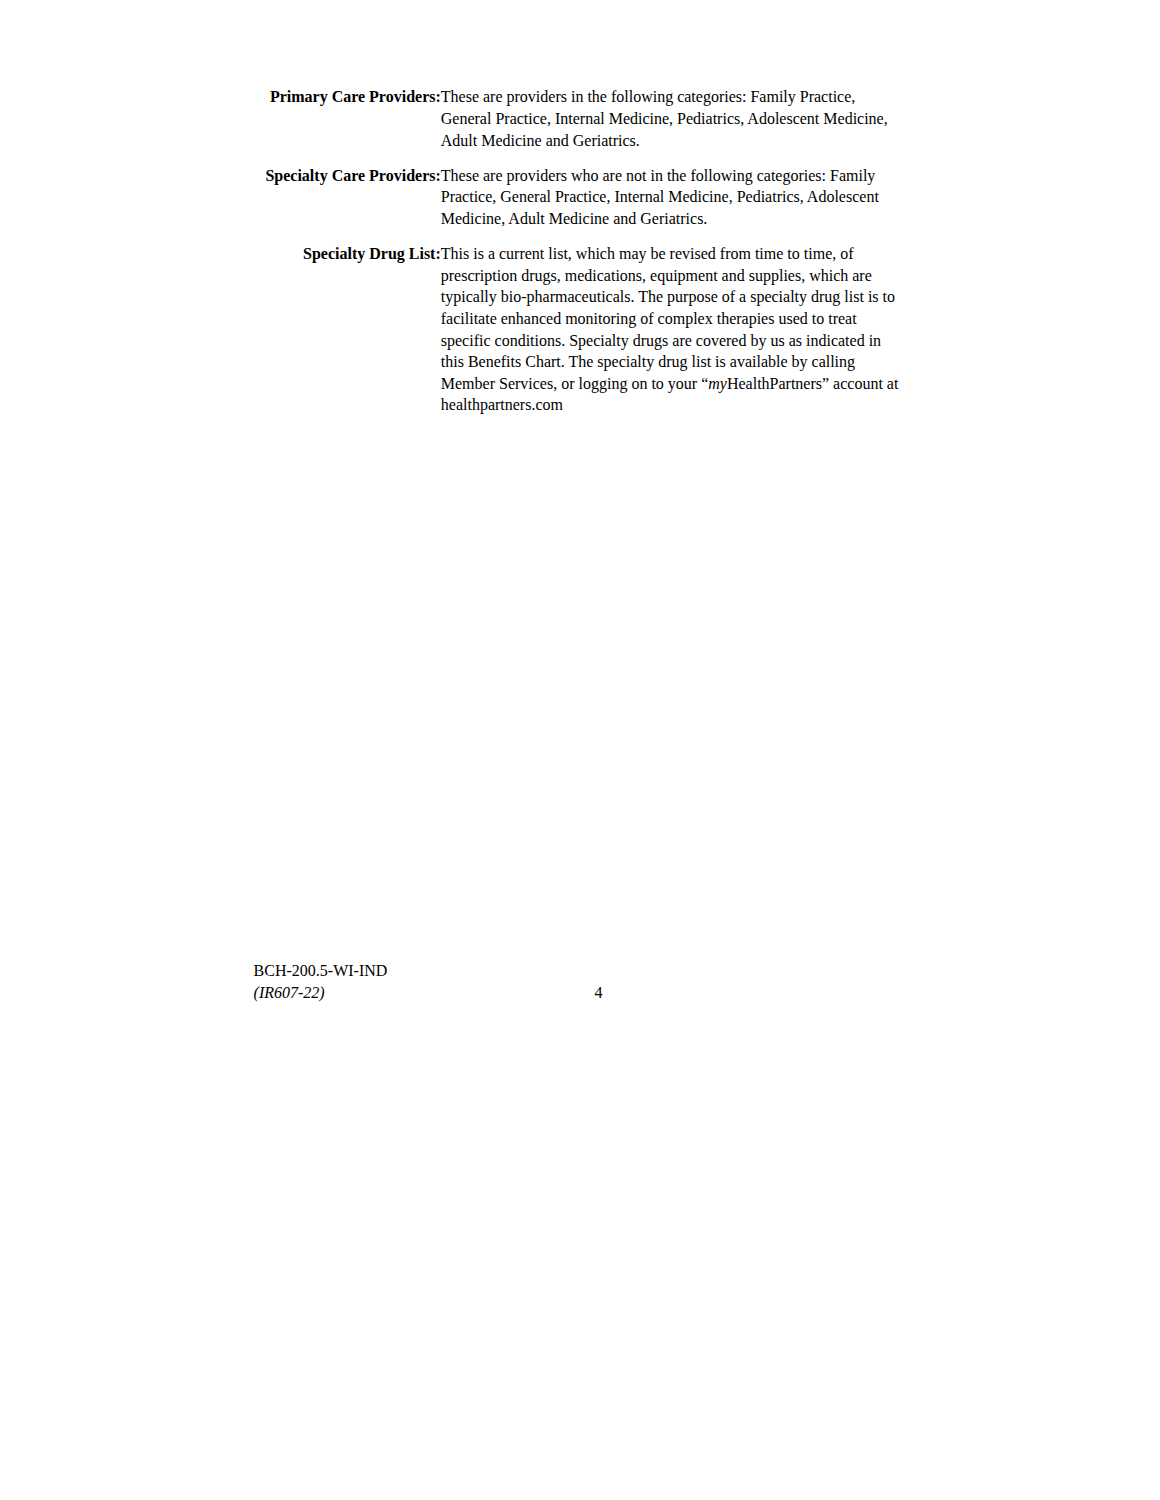| Primary Care Providers: | These are providers in the following categories: Family Practice, General Practice, Internal Medicine, Pediatrics, Adolescent Medicine, Adult Medicine and Geriatrics. |
| Specialty Care Providers: | These are providers who are not in the following categories: Family Practice, General Practice, Internal Medicine, Pediatrics, Adolescent Medicine, Adult Medicine and Geriatrics. |
| Specialty Drug List: | This is a current list, which may be revised from time to time, of prescription drugs, medications, equipment and supplies, which are typically bio-pharmaceuticals. The purpose of a specialty drug list is to facilitate enhanced monitoring of complex therapies used to treat specific conditions. Specialty drugs are covered by us as indicated in this Benefits Chart. The specialty drug list is available by calling Member Services, or logging on to your “ my HealthPartners” account at healthpartners.com |
BCH-200.5-WI-IND (IR607-22)4